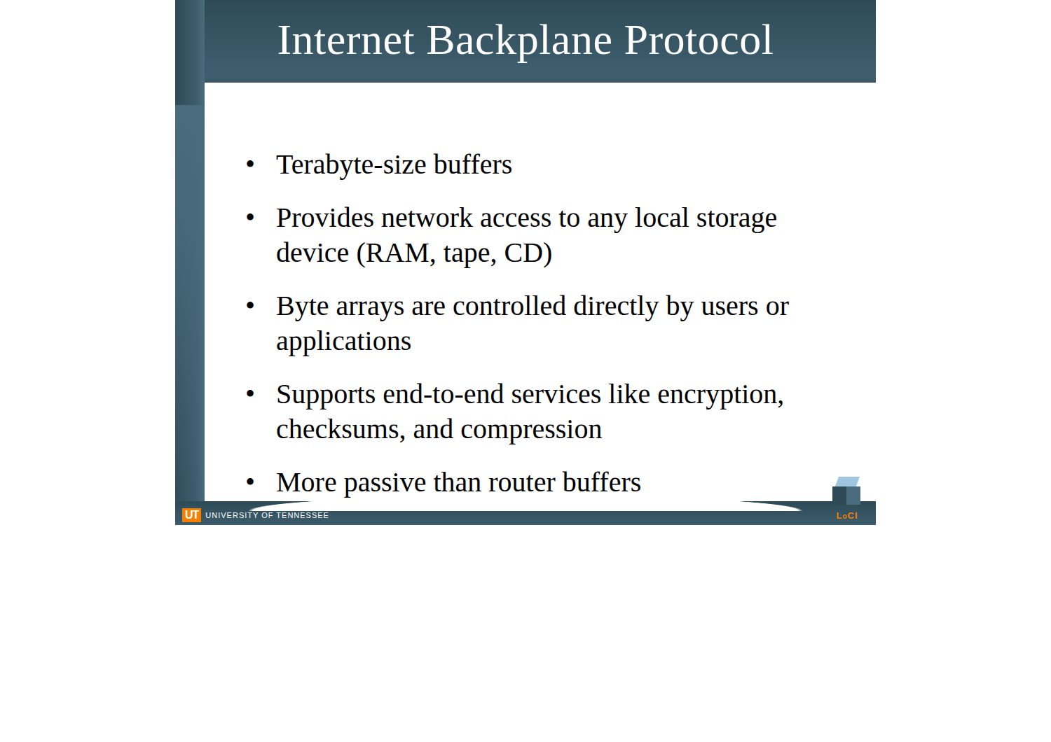Internet Backplane Protocol
Terabyte-size buffers
Provides network access to any local storage device (RAM, tape, CD)
Byte arrays are controlled directly by users or applications
Supports end-to-end services like encryption, checksums, and compression
More passive than router buffers
UT University of Tennessee
Lo CI